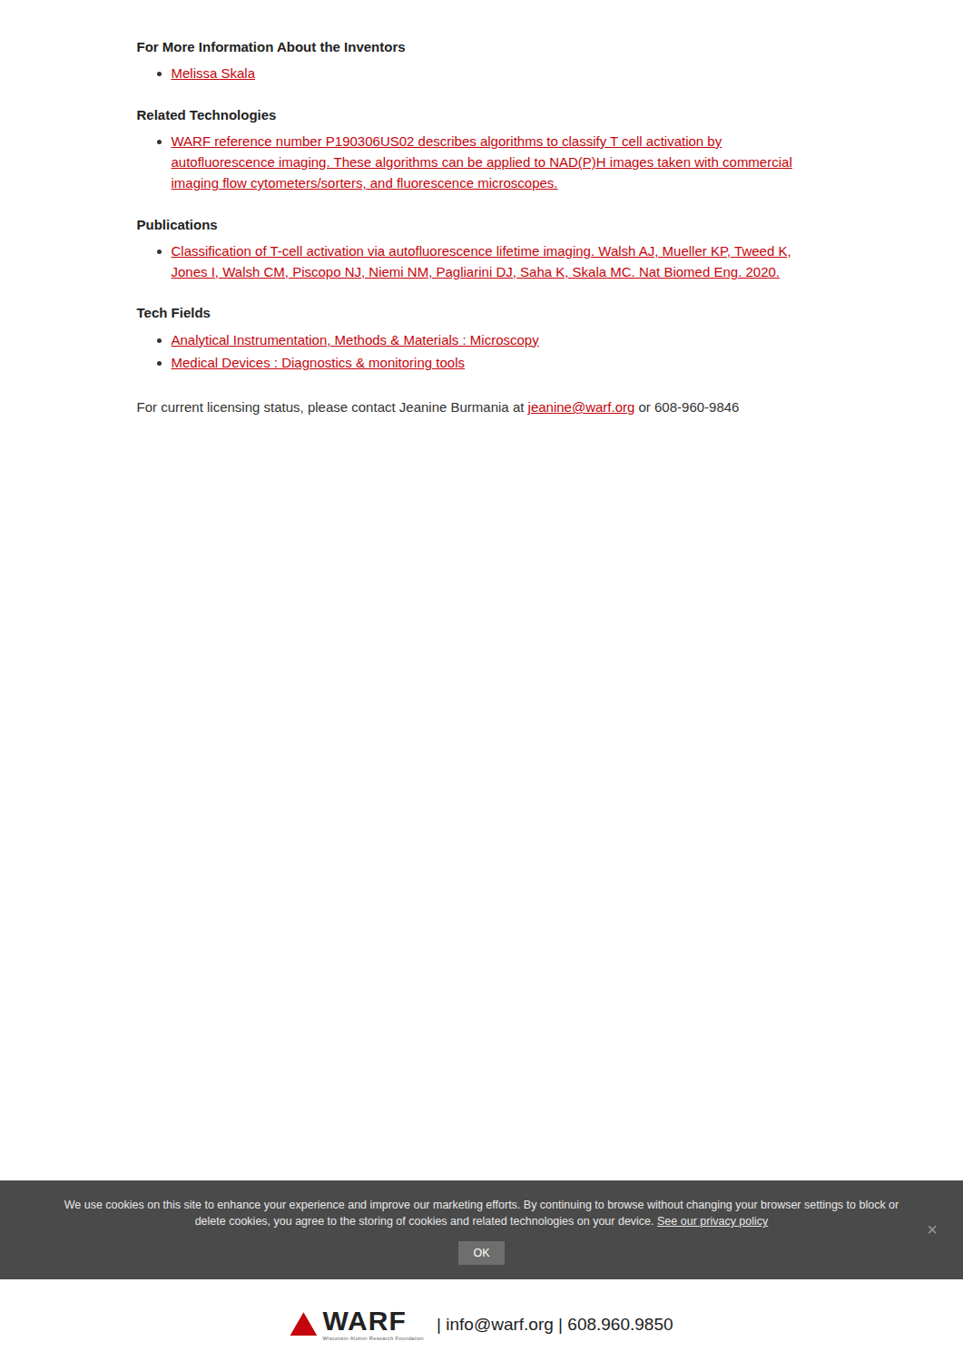For More Information About the Inventors
Melissa Skala
Related Technologies
WARF reference number P190306US02 describes algorithms to classify T cell activation by autofluorescence imaging. These algorithms can be applied to NAD(P)H images taken with commercial imaging flow cytometers/sorters, and fluorescence microscopes.
Publications
Classification of T-cell activation via autofluorescence lifetime imaging. Walsh AJ, Mueller KP, Tweed K, Jones I, Walsh CM, Piscopo NJ, Niemi NM, Pagliarini DJ, Saha K, Skala MC. Nat Biomed Eng. 2020.
Tech Fields
Analytical Instrumentation, Methods & Materials : Microscopy
Medical Devices : Diagnostics & monitoring tools
For current licensing status, please contact Jeanine Burmania at jeanine@warf.org or 608-960-9846
× We use cookies on this site to enhance your experience and improve our marketing efforts. By continuing to browse without changing your browser settings to block or delete cookies, you agree to the storing of cookies and related technologies on your device. See our privacy policy
OK
WARF Wisconsin Alumni Research Foundation
| info@warf.org | 608.960.9850